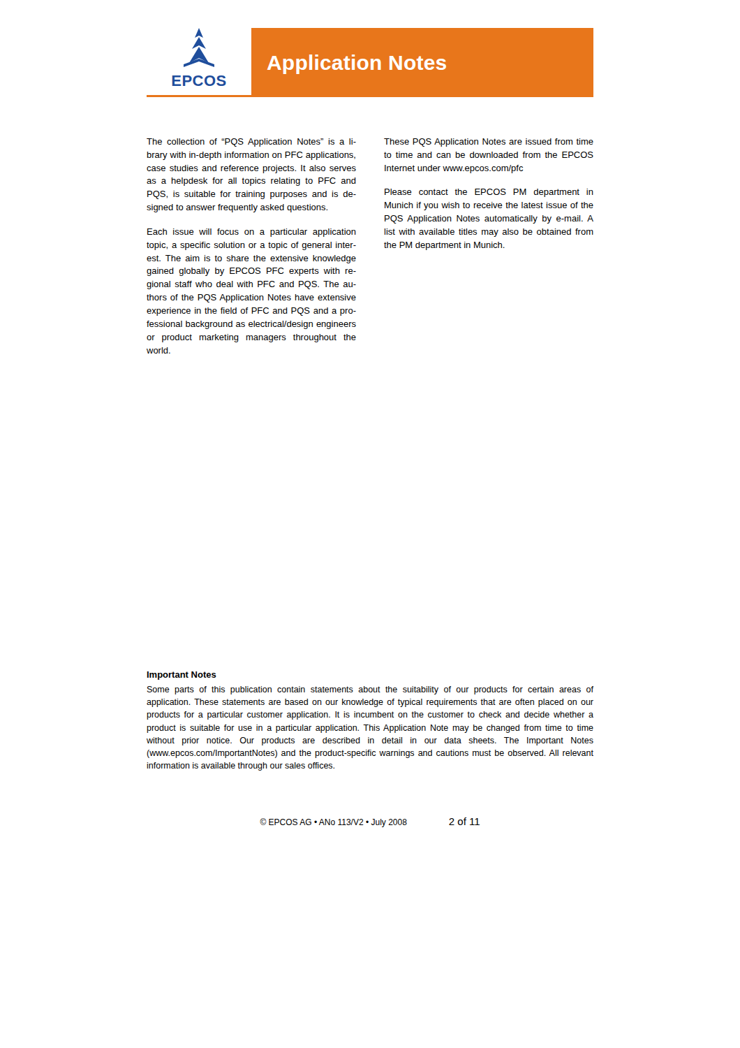EPCOS
Application Notes
The collection of “PQS Application Notes” is a library with in-depth information on PFC applications, case studies and reference projects. It also serves as a helpdesk for all topics relating to PFC and PQS, is suitable for training purposes and is designed to answer frequently asked questions.
Each issue will focus on a particular application topic, a specific solution or a topic of general interest. The aim is to share the extensive knowledge gained globally by EPCOS PFC experts with regional staff who deal with PFC and PQS. The authors of the PQS Application Notes have extensive experience in the field of PFC and PQS and a professional background as electrical/design engineers or product marketing managers throughout the world.
These PQS Application Notes are issued from time to time and can be downloaded from the EPCOS Internet under www.epcos.com/pfc
Please contact the EPCOS PM department in Munich if you wish to receive the latest issue of the PQS Application Notes automatically by e-mail. A list with available titles may also be obtained from the PM department in Munich.
Important Notes
Some parts of this publication contain statements about the suitability of our products for certain areas of application. These statements are based on our knowledge of typical requirements that are often placed on our products for a particular customer application. It is incumbent on the customer to check and decide whether a product is suitable for use in a particular application. This Application Note may be changed from time to time without prior notice. Our products are described in detail in our data sheets. The Important Notes (www.epcos.com/ImportantNotes) and the product-specific warnings and cautions must be observed. All relevant information is available through our sales offices.
© EPCOS AG • ANo 113/V2 • July 2008 2 of 11